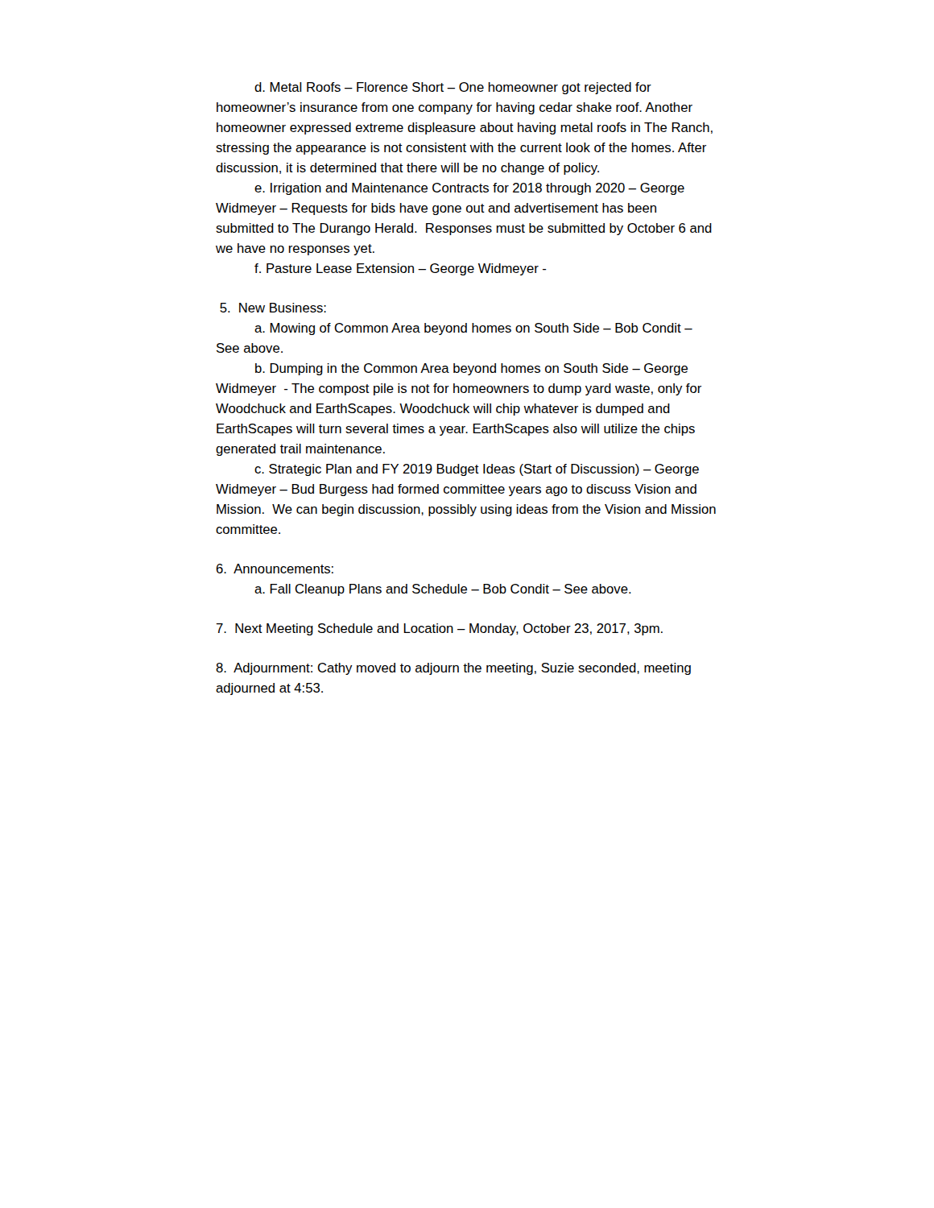d. Metal Roofs – Florence Short – One homeowner got rejected for homeowner’s insurance from one company for having cedar shake roof. Another homeowner expressed extreme displeasure about having metal roofs in The Ranch, stressing the appearance is not consistent with the current look of the homes. After discussion, it is determined that there will be no change of policy.
e. Irrigation and Maintenance Contracts for 2018 through 2020 – George Widmeyer – Requests for bids have gone out and advertisement has been submitted to The Durango Herald. Responses must be submitted by October 6 and we have no responses yet.
f. Pasture Lease Extension – George Widmeyer -
5. New Business:
a. Mowing of Common Area beyond homes on South Side – Bob Condit – See above.
b. Dumping in the Common Area beyond homes on South Side – George Widmeyer - The compost pile is not for homeowners to dump yard waste, only for Woodchuck and EarthScapes. Woodchuck will chip whatever is dumped and EarthScapes will turn several times a year. EarthScapes also will utilize the chips generated trail maintenance.
c. Strategic Plan and FY 2019 Budget Ideas (Start of Discussion) – George Widmeyer – Bud Burgess had formed committee years ago to discuss Vision and Mission. We can begin discussion, possibly using ideas from the Vision and Mission committee.
6. Announcements:
a. Fall Cleanup Plans and Schedule – Bob Condit – See above.
7. Next Meeting Schedule and Location – Monday, October 23, 2017, 3pm.
8. Adjournment: Cathy moved to adjourn the meeting, Suzie seconded, meeting adjourned at 4:53.